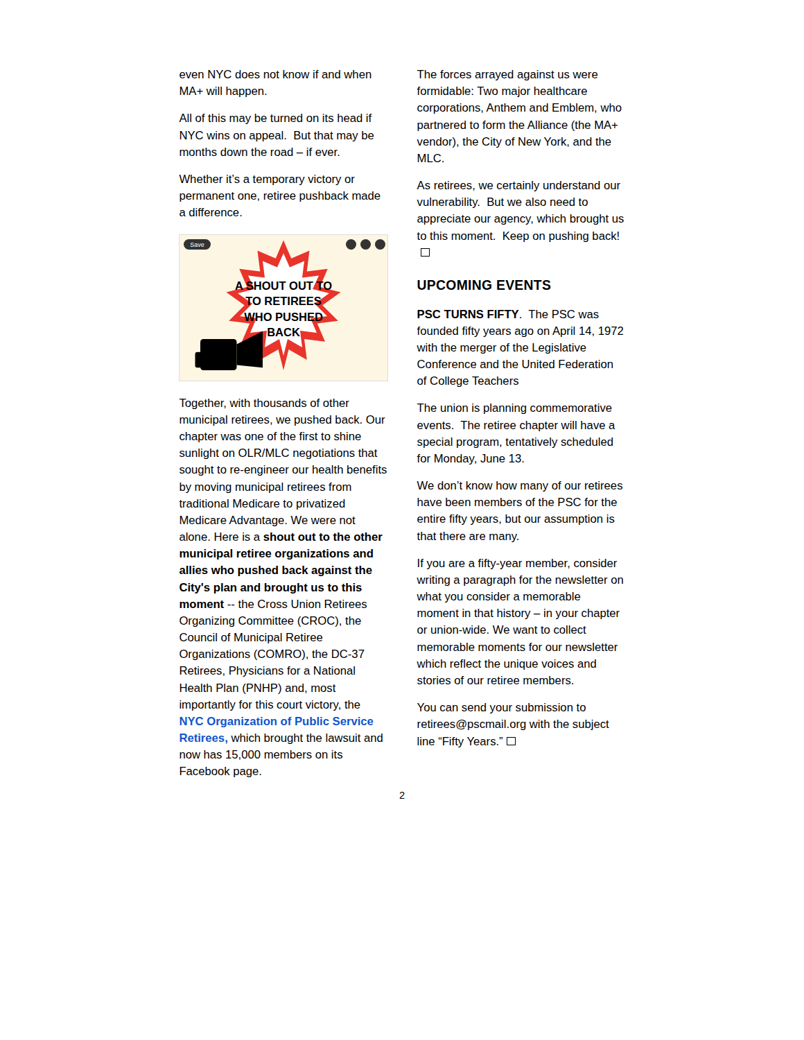even NYC does not know if and when MA+ will happen.
All of this may be turned on its head if NYC wins on appeal. But that may be months down the road – if ever.
Whether it’s a temporary victory or permanent one, retiree pushback made a difference.
Together, with thousands of other municipal retirees, we pushed back. Our chapter was one of the first to shine sunlight on OLR/MLC negotiations that sought to re-engineer our health benefits by moving municipal retirees from traditional Medicare to privatized Medicare Advantage. We were not alone. Here is a shout out to the other municipal retiree organizations and allies who pushed back against the City's plan and brought us to this moment -- the Cross Union Retirees Organizing Committee (CROC), the Council of Municipal Retiree Organizations (COMRO), the DC-37 Retirees, Physicians for a National Health Plan (PNHP) and, most importantly for this court victory, the NYC Organization of Public Service Retirees, which brought the lawsuit and now has 15,000 members on its Facebook page.
The forces arrayed against us were formidable: Two major healthcare corporations, Anthem and Emblem, who partnered to form the Alliance (the MA+ vendor), the City of New York, and the MLC.
As retirees, we certainly understand our vulnerability. But we also need to appreciate our agency, which brought us to this moment. Keep on pushing back!
UPCOMING EVENTS
PSC TURNS FIFTY. The PSC was founded fifty years ago on April 14, 1972 with the merger of the Legislative Conference and the United Federation of College Teachers
The union is planning commemorative events. The retiree chapter will have a special program, tentatively scheduled for Monday, June 13.
We don’t know how many of our retirees have been members of the PSC for the entire fifty years, but our assumption is that there are many.
If you are a fifty-year member, consider writing a paragraph for the newsletter on what you consider a memorable moment in that history – in your chapter or union-wide. We want to collect memorable moments for our newsletter which reflect the unique voices and stories of our retiree members.
You can send your submission to retirees@pscmail.org with the subject line “Fifty Years.”
2